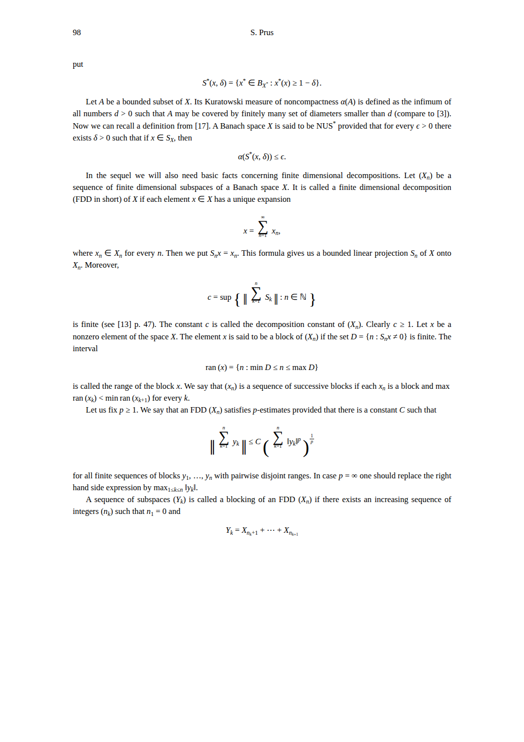98 S. Prus
put
S*(x, δ) = {x* ∈ BX* : x*(x) ≥ 1 − δ}.
Let A be a bounded subset of X. Its Kuratowski measure of noncompactness α(A) is defined as the infimum of all numbers d > 0 such that A may be covered by finitely many set of diameters smaller than d (compare to [3]). Now we can recall a definition from [17]. A Banach space X is said to be NUS* provided that for every ϵ > 0 there exists δ > 0 such that if x ∈ SX, then
α(S*(x, δ)) ≤ ϵ.
In the sequel we will also need basic facts concerning finite dimensional decompositions. Let (Xn) be a sequence of finite dimensional subspaces of a Banach space X. It is called a finite dimensional decomposition (FDD in short) of X if each element x ∈ X has a unique expansion
x = ∞ ∑ n=1 xn,
where xn ∈ Xn for every n. Then we put Snx = xn. This formula gives us a bounded linear projection Sn of X onto Xn. Moreover,
c = sup { ‖ n ∑ k=1 Sk ‖ : n ∈ ℕ }
is finite (see [13] p. 47). The constant c is called the decomposition constant of (Xn). Clearly c ≥ 1. Let x be a nonzero element of the space X. The element x is said to be a block of (Xn) if the set D = {n : Snx ≠ 0} is finite. The interval
ran (x) = {n : min D ≤ n ≤ max D}
is called the range of the block x. We say that (xn) is a sequence of successive blocks if each xn is a block and max ran (xk) < min ran (xk+1) for every k.
Let us fix p ≥ 1. We say that an FDD (Xn) satisfies p-estimates provided that there is a constant C such that
‖ n ∑ k=1 yk ‖ ≤ C ( n ∑ k=1 ‖yk‖p )1 p
for all finite sequences of blocks y1, …, yn with pairwise disjoint ranges. In case p = ∞ one should replace the right hand side expression by max1≤k≤n ‖yk‖.
A sequence of subspaces (Yk) is called a blocking of an FDD (Xn) if there exists an increasing sequence of integers (nk) such that n1 = 0 and
Yk = Xnk+1 + ⋯ + Xnk+1